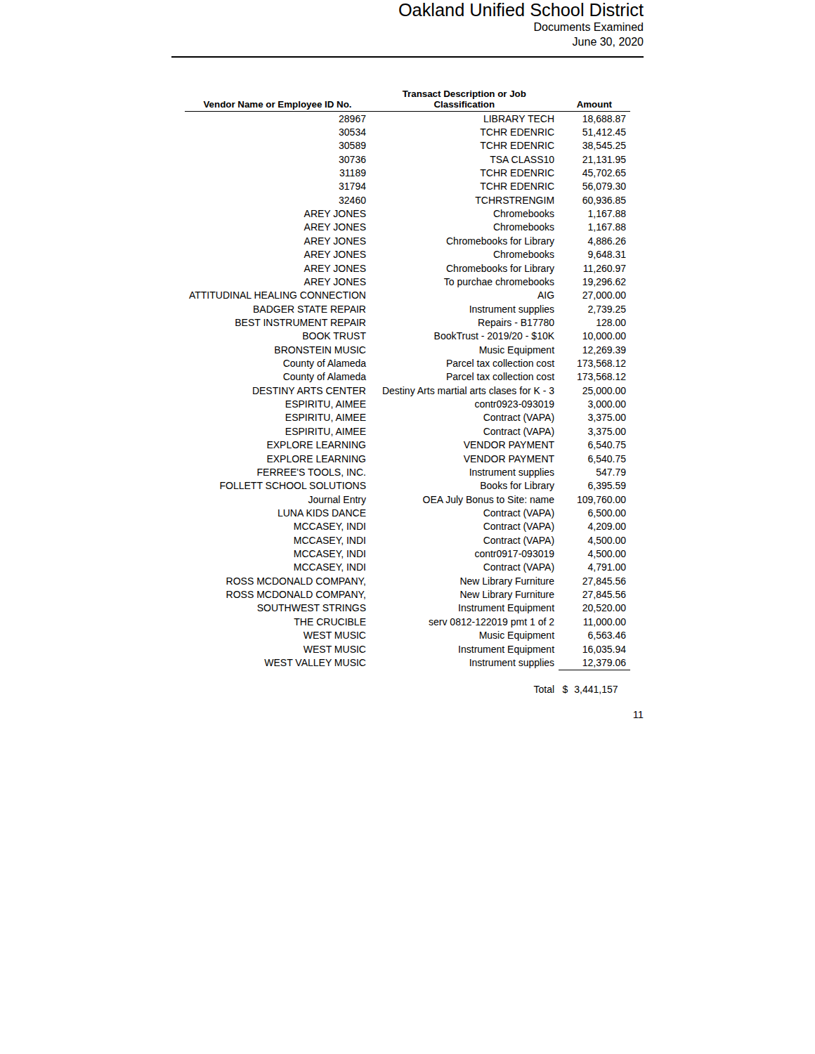Oakland Unified School District
Documents Examined
June 30, 2020
| Vendor Name or Employee ID No. | Transact Description or Job Classification | Amount |
| --- | --- | --- |
| 28967 | LIBRARY TECH | 18,688.87 |
| 30534 | TCHR EDENRIC | 51,412.45 |
| 30589 | TCHR EDENRIC | 38,545.25 |
| 30736 | TSA CLASS10 | 21,131.95 |
| 31189 | TCHR EDENRIC | 45,702.65 |
| 31794 | TCHR EDENRIC | 56,079.30 |
| 32460 | TCHRSTRENGIM | 60,936.85 |
| AREY JONES | Chromebooks | 1,167.88 |
| AREY JONES | Chromebooks | 1,167.88 |
| AREY JONES | Chromebooks for Library | 4,886.26 |
| AREY JONES | Chromebooks | 9,648.31 |
| AREY JONES | Chromebooks for Library | 11,260.97 |
| AREY JONES | To purchae chromebooks | 19,296.62 |
| ATTITUDINAL HEALING CONNECTION | AIG | 27,000.00 |
| BADGER STATE REPAIR | Instrument supplies | 2,739.25 |
| BEST INSTRUMENT REPAIR | Repairs - B17780 | 128.00 |
| BOOK TRUST | BookTrust - 2019/20 - $10K | 10,000.00 |
| BRONSTEIN MUSIC | Music Equipment | 12,269.39 |
| County of Alameda | Parcel tax collection cost | 173,568.12 |
| County of Alameda | Parcel tax collection cost | 173,568.12 |
| DESTINY ARTS CENTER | Destiny Arts martial arts clases for K - 3 | 25,000.00 |
| ESPIRITU, AIMEE | contr0923-093019 | 3,000.00 |
| ESPIRITU, AIMEE | Contract (VAPA) | 3,375.00 |
| ESPIRITU, AIMEE | Contract (VAPA) | 3,375.00 |
| EXPLORE LEARNING | VENDOR PAYMENT | 6,540.75 |
| EXPLORE LEARNING | VENDOR PAYMENT | 6,540.75 |
| FERREE'S TOOLS, INC. | Instrument supplies | 547.79 |
| FOLLETT SCHOOL SOLUTIONS | Books for Library | 6,395.59 |
| Journal Entry | OEA July Bonus to Site: name | 109,760.00 |
| LUNA KIDS DANCE | Contract (VAPA) | 6,500.00 |
| MCCASEY, INDI | Contract (VAPA) | 4,209.00 |
| MCCASEY, INDI | Contract (VAPA) | 4,500.00 |
| MCCASEY, INDI | contr0917-093019 | 4,500.00 |
| MCCASEY, INDI | Contract (VAPA) | 4,791.00 |
| ROSS MCDONALD COMPANY, | New Library Furniture | 27,845.56 |
| ROSS MCDONALD COMPANY, | New Library Furniture | 27,845.56 |
| SOUTHWEST STRINGS | Instrument Equipment | 20,520.00 |
| THE CRUCIBLE | serv 0812-122019 pmt 1 of 2 | 11,000.00 |
| WEST MUSIC | Music Equipment | 6,563.46 |
| WEST MUSIC | Instrument Equipment | 16,035.94 |
| WEST VALLEY MUSIC | Instrument supplies | 12,379.06 |
| | Total | $ 3,441,157 |
11